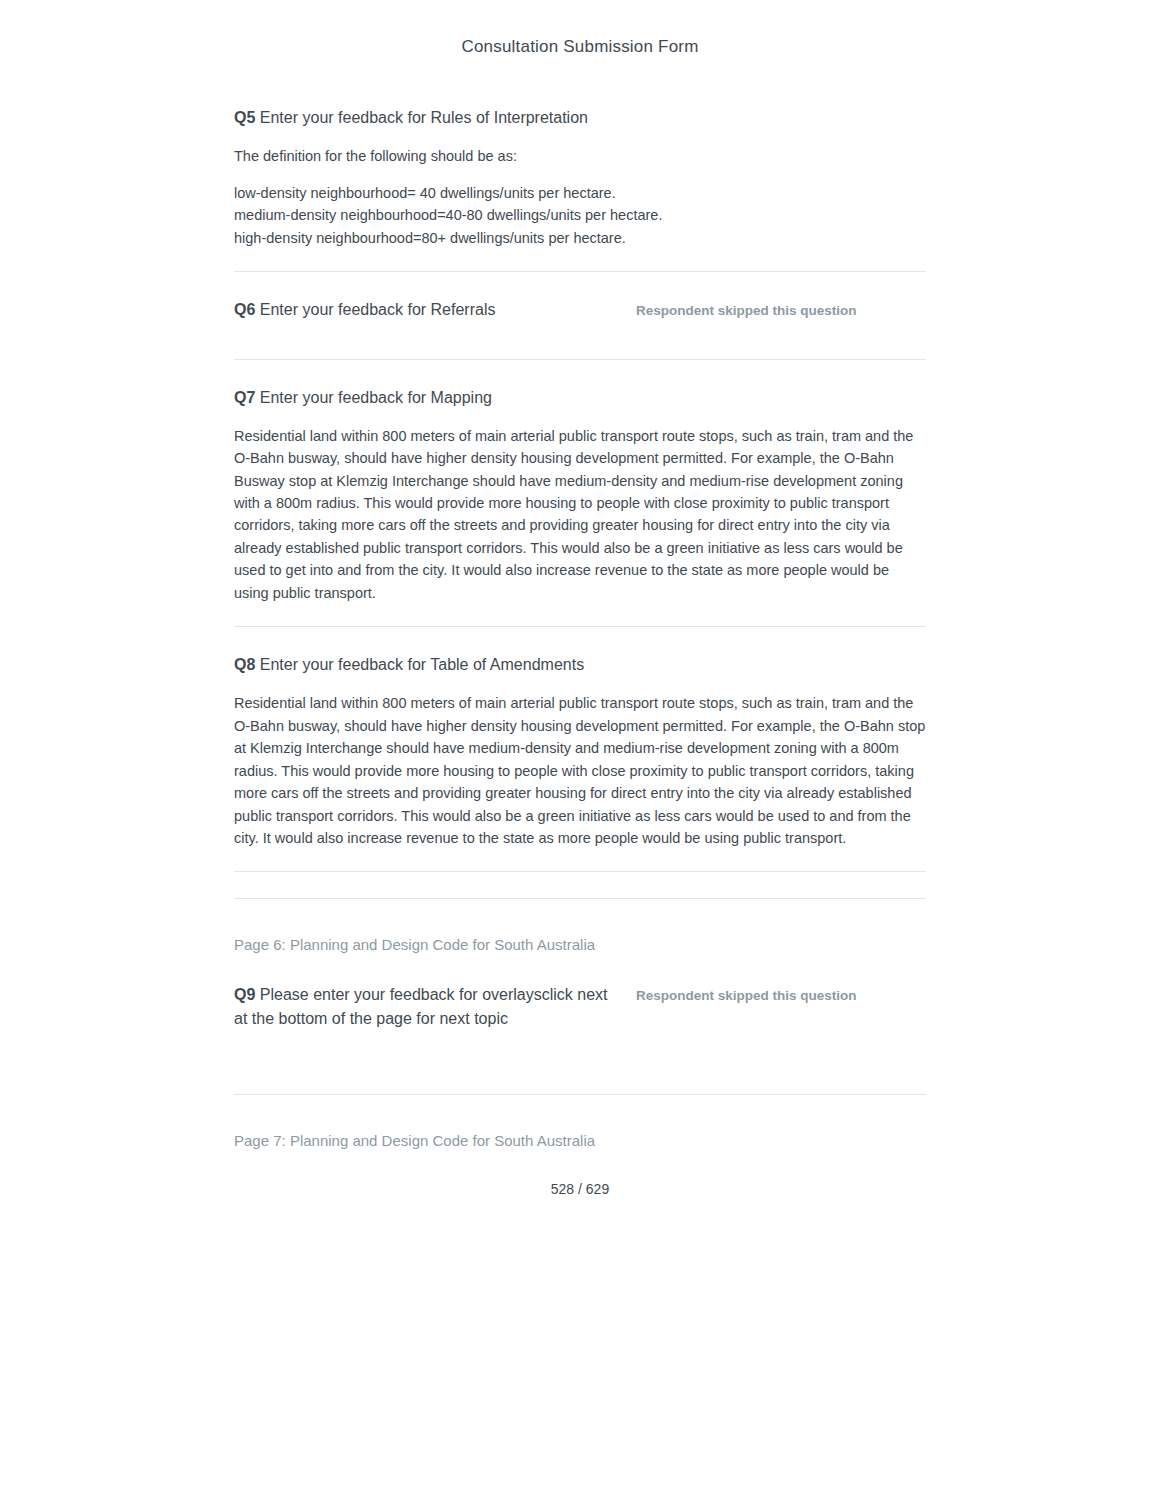Consultation Submission Form
Q5 Enter your feedback for Rules of Interpretation
The definition for the following should be as:
low-density neighbourhood= 40 dwellings/units per hectare.
medium-density neighbourhood=40-80 dwellings/units per hectare.
high-density neighbourhood=80+ dwellings/units per hectare.
Q6 Enter your feedback for Referrals
Respondent skipped this question
Q7 Enter your feedback for Mapping
Residential land within 800 meters of main arterial public transport route stops, such as train, tram and the O-Bahn busway, should have higher density housing development permitted. For example, the O-Bahn Busway stop at Klemzig Interchange should have medium-density and medium-rise development zoning with a 800m radius. This would provide more housing to people with close proximity to public transport corridors, taking more cars off the streets and providing greater housing for direct entry into the city via already established public transport corridors. This would also be a green initiative as less cars would be used to get into and from the city. It would also increase revenue to the state as more people would be using public transport.
Q8 Enter your feedback for Table of Amendments
Residential land within 800 meters of main arterial public transport route stops, such as train, tram and the O-Bahn busway, should have higher density housing development permitted. For example, the O-Bahn stop at Klemzig Interchange should have medium-density and medium-rise development zoning with a 800m radius. This would provide more housing to people with close proximity to public transport corridors, taking more cars off the streets and providing greater housing for direct entry into the city via already established public transport corridors. This would also be a green initiative as less cars would be used to and from the city. It would also increase revenue to the state as more people would be using public transport.
Page 6: Planning and Design Code for South Australia
Q9 Please enter your feedback for overlaysclick next at the bottom of the page for next topic
Respondent skipped this question
Page 7: Planning and Design Code for South Australia
528 / 629